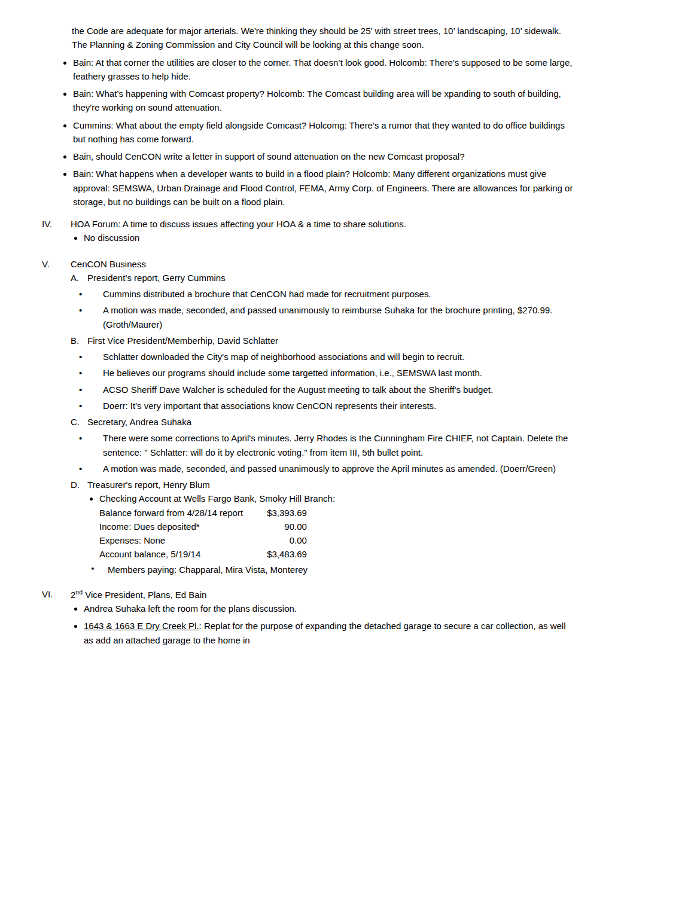the Code are adequate for major arterials. We're thinking they should be 25’ with street trees, 10’ landscaping, 10’ sidewalk. The Planning & Zoning Commission and City Council will be looking at this change soon.
Bain: At that corner the utilities are closer to the corner. That doesn’t look good. Holcomb: There's supposed to be some large, feathery grasses to help hide.
Bain: What’s happening with Comcast property? Holcomb: The Comcast building area will be xpanding to south of building, they're working on sound attenuation.
Cummins: What about the empty field alongside Comcast? Holcomg: There's a rumor that they wanted to do office buildings but nothing has come forward.
Bain, should CenCON write a letter in support of sound attenuation on the new Comcast proposal?
Bain: What happens when a developer wants to build in a flood plain? Holcomb: Many different organizations must give approval: SEMSWA, Urban Drainage and Flood Control, FEMA, Army Corp. of Engineers. There are allowances for parking or storage, but no buildings can be built on a flood plain.
IV.
HOA Forum: A time to discuss issues affecting your HOA & a time to share solutions.
No discussion
V.
CenCON Business
A.
President’s report, Gerry Cummins
•Cummins distributed a brochure that CenCON had made for recruitment purposes.
•A motion was made, seconded, and passed unanimously to reimburse Suhaka for the brochure printing, $270.99. (Groth/Maurer)
B.
First Vice President/Memberhip, David Schlatter
•Schlatter downloaded the City's map of neighborhood associations and will begin to recruit.
•He believes our programs should include some targetted information, i.e., SEMSWA last month.
•ACSO Sheriff Dave Walcher is scheduled for the August meeting to talk about the Sheriff's budget.
•Doerr: It's very important that associations know CenCON represents their interests.
C.
Secretary, Andrea Suhaka
•There were some corrections to April's minutes. Jerry Rhodes is the Cunningham Fire CHIEF, not Captain. Delete the sentence: " Schlatter: will do it by electronic voting." from item III, 5th bullet point.
•A motion was made, seconded, and passed unanimously to approve the April minutes as amended. (Doerr/Green)
D.
Treasurer's report, Henry Blum
Checking Account at Wells Fargo Bank, Smoky Hill Branch:
| Balance forward from 4/28/14 report | $3,393.69 |
| Income: Dues deposited* | 90.00 |
| Expenses: None | 0.00 |
| Account balance, 5/19/14 | $3,483.69 |
*
Members paying: Chapparal, Mira Vista, Monterey
VI.
2nd Vice President, Plans, Ed Bain
Andrea Suhaka left the room for the plans discussion.
1643 & 1663 E Dry Creek Pl.: Replat for the purpose of expanding the detached garage to secure a car collection, as well as add an attached garage to the home in